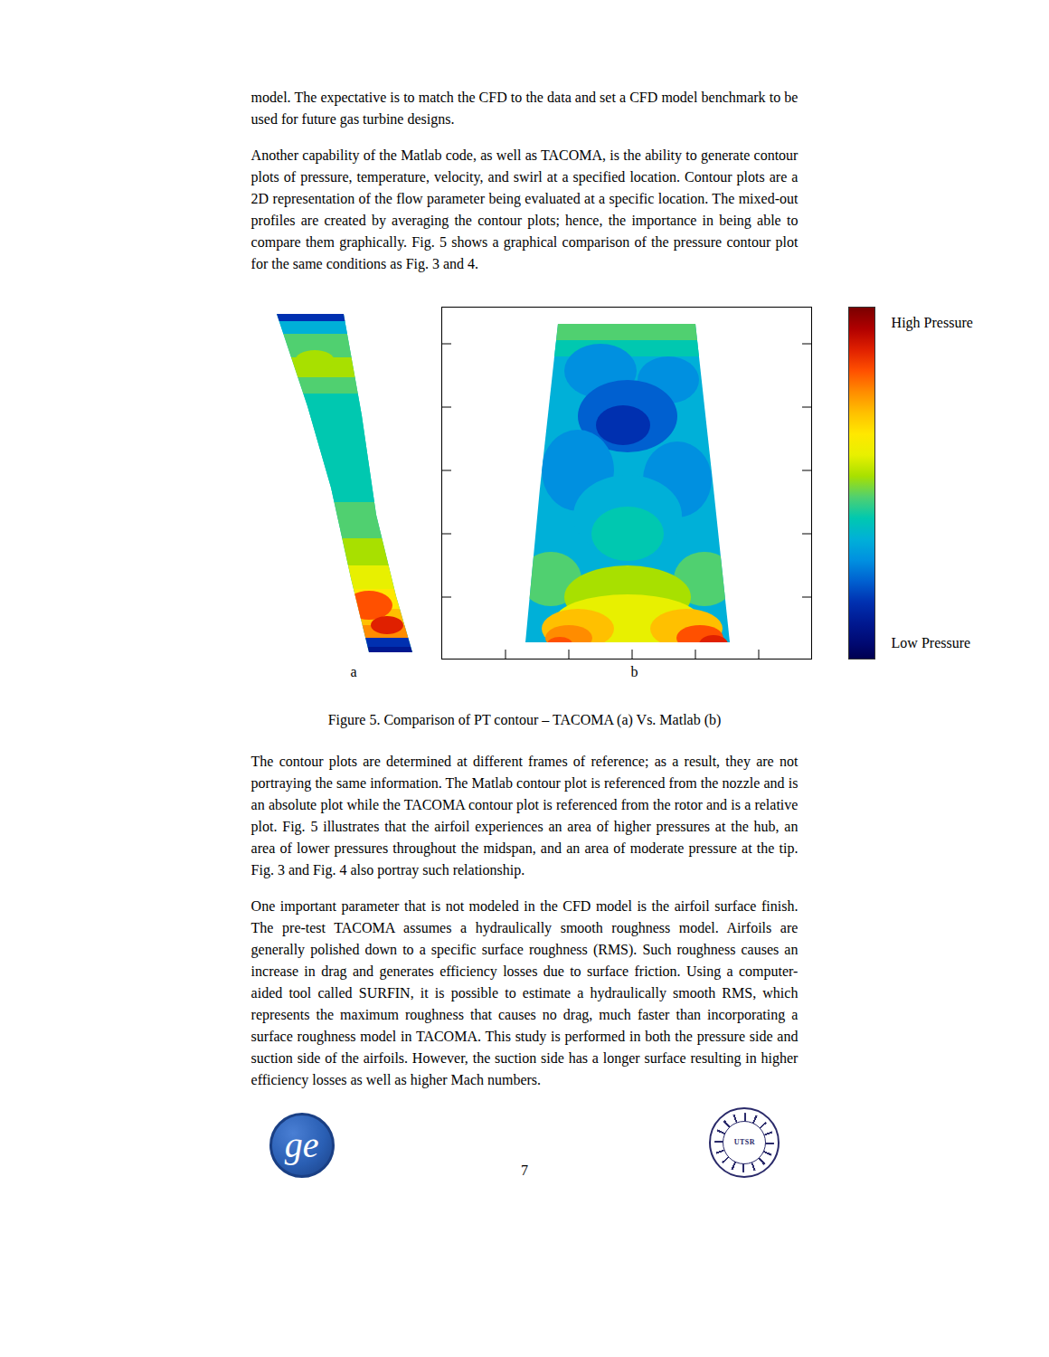model. The expectative is to match the CFD to the data and set a CFD model benchmark to be used for future gas turbine designs.
Another capability of the Matlab code, as well as TACOMA, is the ability to generate contour plots of pressure, temperature, velocity, and swirl at a specified location. Contour plots are a 2D representation of the flow parameter being evaluated at a specific location. The mixed-out profiles are created by averaging the contour plots; hence, the importance in being able to compare them graphically. Fig. 5 shows a graphical comparison of the pressure contour plot for the same conditions as Fig. 3 and 4.
High Pressure
Low Pressure
a b
Figure 5. Comparison of PT contour – TACOMA (a) Vs. Matlab (b)
The contour plots are determined at different frames of reference; as a result, they are not portraying the same information. The Matlab contour plot is referenced from the nozzle and is an absolute plot while the TACOMA contour plot is referenced from the rotor and is a relative plot. Fig. 5 illustrates that the airfoil experiences an area of higher pressures at the hub, an area of lower pressures throughout the midspan, and an area of moderate pressure at the tip. Fig. 3 and Fig. 4 also portray such relationship.
One important parameter that is not modeled in the CFD model is the airfoil surface finish. The pre-test TACOMA assumes a hydraulically smooth roughness model. Airfoils are generally polished down to a specific surface roughness (RMS). Such roughness causes an increase in drag and generates efficiency losses due to surface friction. Using a computer-aided tool called SURFIN, it is possible to estimate a hydraulically smooth RMS, which represents the maximum roughness that causes no drag, much faster than incorporating a surface roughness model in TACOMA. This study is performed in both the pressure side and suction side of the airfoils. However, the suction side has a longer surface resulting in higher efficiency losses as well as higher Mach numbers.
ge
UTSR
7